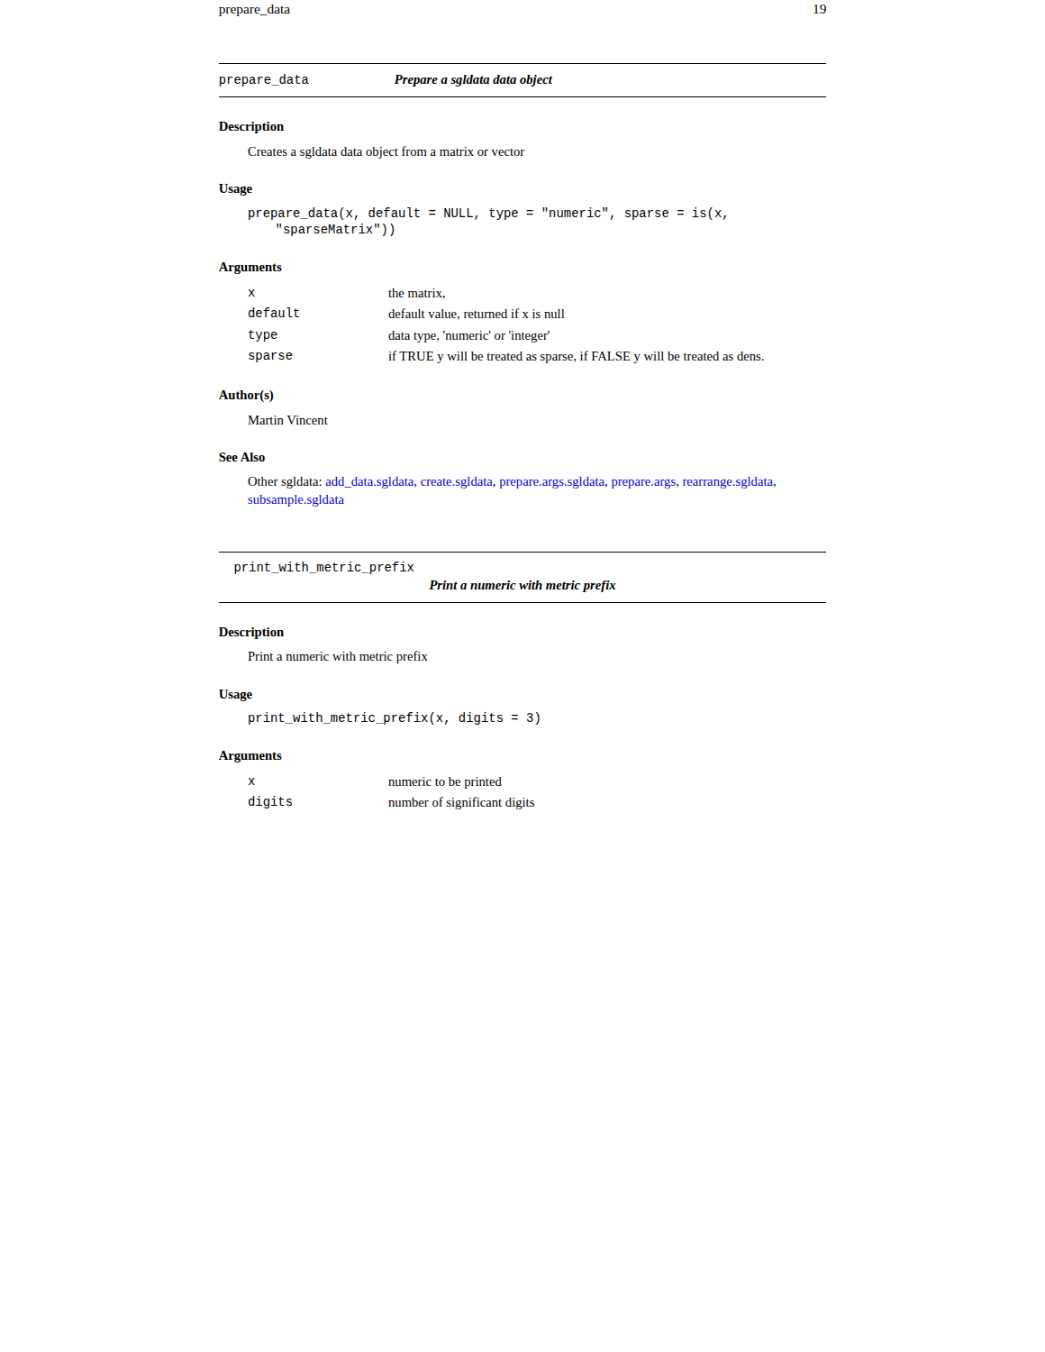prepare_data
19
| prepare_data | Prepare a sgldata data object |
Description
Creates a sgldata data object from a matrix or vector
Usage
prepare_data(x, default = NULL, type = "numeric", sparse = is(x,
"sparseMatrix"))
Arguments
| x | the matrix, |
| default | default value, returned if x is null |
| type | data type, 'numeric' or 'integer' |
| sparse | if TRUE y will be treated as sparse, if FALSE y will be treated as dens. |
Author(s)
Martin Vincent
See Also
Other sgldata: add_data.sgldata, create.sgldata, prepare.args.sgldata, prepare.args, rearrange.sgldata, subsample.sgldata
print_with_metric_prefix Print a numeric with metric prefix
Description
Print a numeric with metric prefix
Usage
print_with_metric_prefix(x, digits = 3)
Arguments
| x | numeric to be printed |
| digits | number of significant digits |